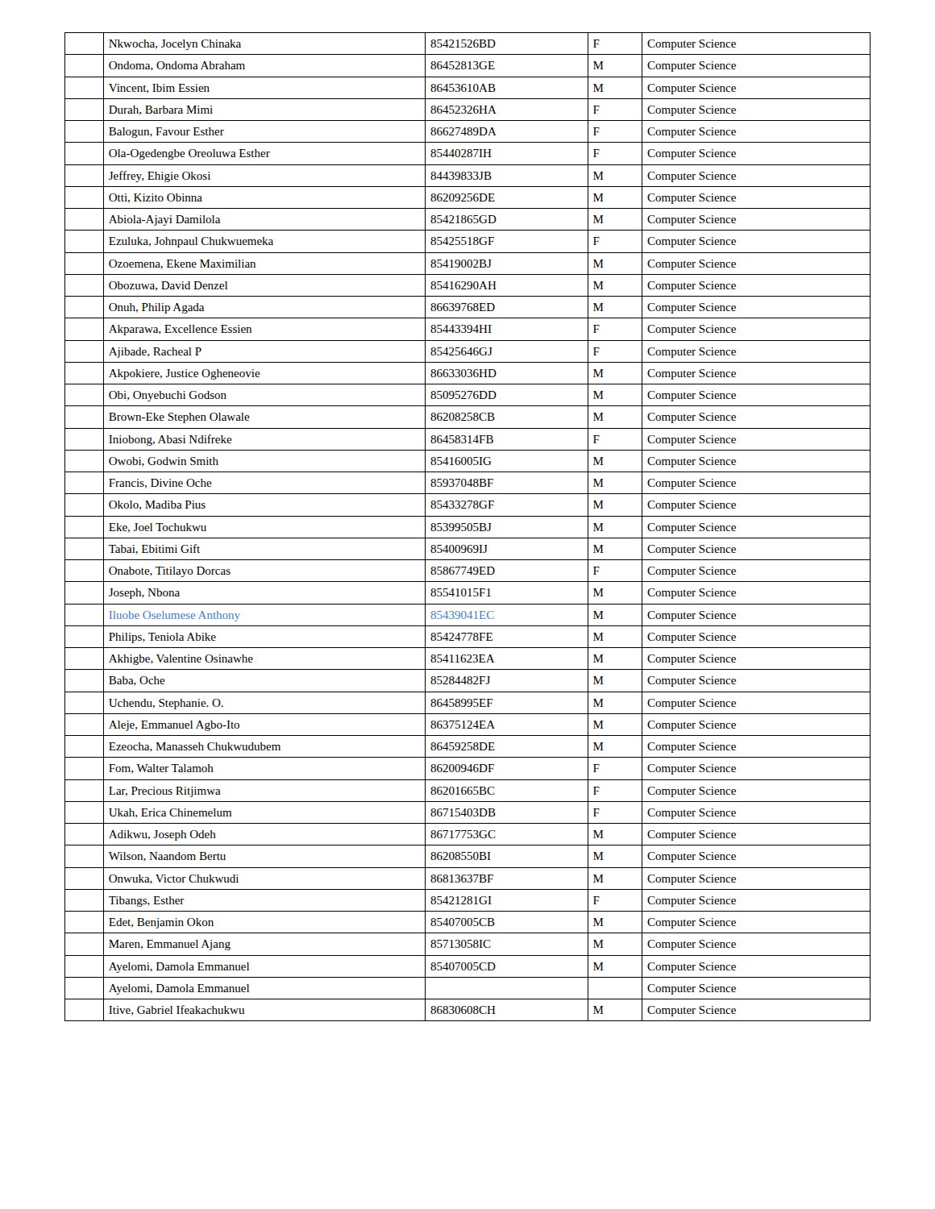| | Nkwocha, Jocelyn Chinaka | 85421526BD | F | Computer Science |
| | Ondoma, Ondoma Abraham | 86452813GE | M | Computer Science |
| | Vincent, Ibim Essien | 86453610AB | M | Computer Science |
| | Durah, Barbara Mimi | 86452326HA | F | Computer Science |
| | Balogun, Favour Esther | 86627489DA | F | Computer Science |
| | Ola-Ogedengbe Oreoluwa Esther | 85440287IH | F | Computer Science |
| | Jeffrey, Ehigie Okosi | 84439833JB | M | Computer Science |
| | Otti, Kizito Obinna | 86209256DE | M | Computer Science |
| | Abiola-Ajayi Damilola | 85421865GD | M | Computer Science |
| | Ezuluka, Johnpaul Chukwuemeka | 85425518GF | F | Computer Science |
| | Ozoemena, Ekene Maximilian | 85419002BJ | M | Computer Science |
| | Obozuwa, David Denzel | 85416290AH | M | Computer Science |
| | Onuh, Philip Agada | 86639768ED | M | Computer Science |
| | Akparawa, Excellence Essien | 85443394HI | F | Computer Science |
| | Ajibade, Racheal P | 85425646GJ | F | Computer Science |
| | Akpokiere, Justice Ogheneovie | 86633036HD | M | Computer Science |
| | Obi, Onyebuchi Godson | 85095276DD | M | Computer Science |
| | Brown-Eke Stephen Olawale | 86208258CB | M | Computer Science |
| | Iniobong, Abasi Ndifreke | 86458314FB | F | Computer Science |
| | Owobi, Godwin Smith | 85416005IG | M | Computer Science |
| | Francis, Divine Oche | 85937048BF | M | Computer Science |
| | Okolo, Madiba Pius | 85433278GF | M | Computer Science |
| | Eke, Joel Tochukwu | 85399505BJ | M | Computer Science |
| | Tabai, Ebitimi Gift | 85400969IJ | M | Computer Science |
| | Onabote, Titilayo Dorcas | 85867749ED | F | Computer Science |
| | Joseph, Nbona | 85541015F1 | M | Computer Science |
| | Iluobe Oselumese Anthony | 85439041EC | M | Computer Science |
| | Philips, Teniola Abike | 85424778FE | M | Computer Science |
| | Akhigbe, Valentine Osinawhe | 85411623EA | M | Computer Science |
| | Baba, Oche | 85284482FJ | M | Computer Science |
| | Uchendu, Stephanie. O. | 86458995EF | M | Computer Science |
| | Aleje, Emmanuel Agbo-Ito | 86375124EA | M | Computer Science |
| | Ezeocha, Manasseh Chukwudubem | 86459258DE | M | Computer Science |
| | Fom, Walter Talamoh | 86200946DF | F | Computer Science |
| | Lar, Precious Ritjimwa | 86201665BC | F | Computer Science |
| | Ukah, Erica Chinemelum | 86715403DB | F | Computer Science |
| | Adikwu, Joseph Odeh | 86717753GC | M | Computer Science |
| | Wilson, Naandom Bertu | 86208550BI | M | Computer Science |
| | Onwuka, Victor Chukwudi | 86813637BF | M | Computer Science |
| | Tibangs, Esther | 85421281GI | F | Computer Science |
| | Edet, Benjamin Okon | 85407005CB | M | Computer Science |
| | Maren, Emmanuel Ajang | 85713058IC | M | Computer Science |
| | Ayelomi, Damola Emmanuel | 85407005CD | M | Computer Science |
| | Ayelomi, Damola Emmanuel | | | Computer Science |
| | Itive, Gabriel Ifeakachukwu | 86830608CH | M | Computer Science |